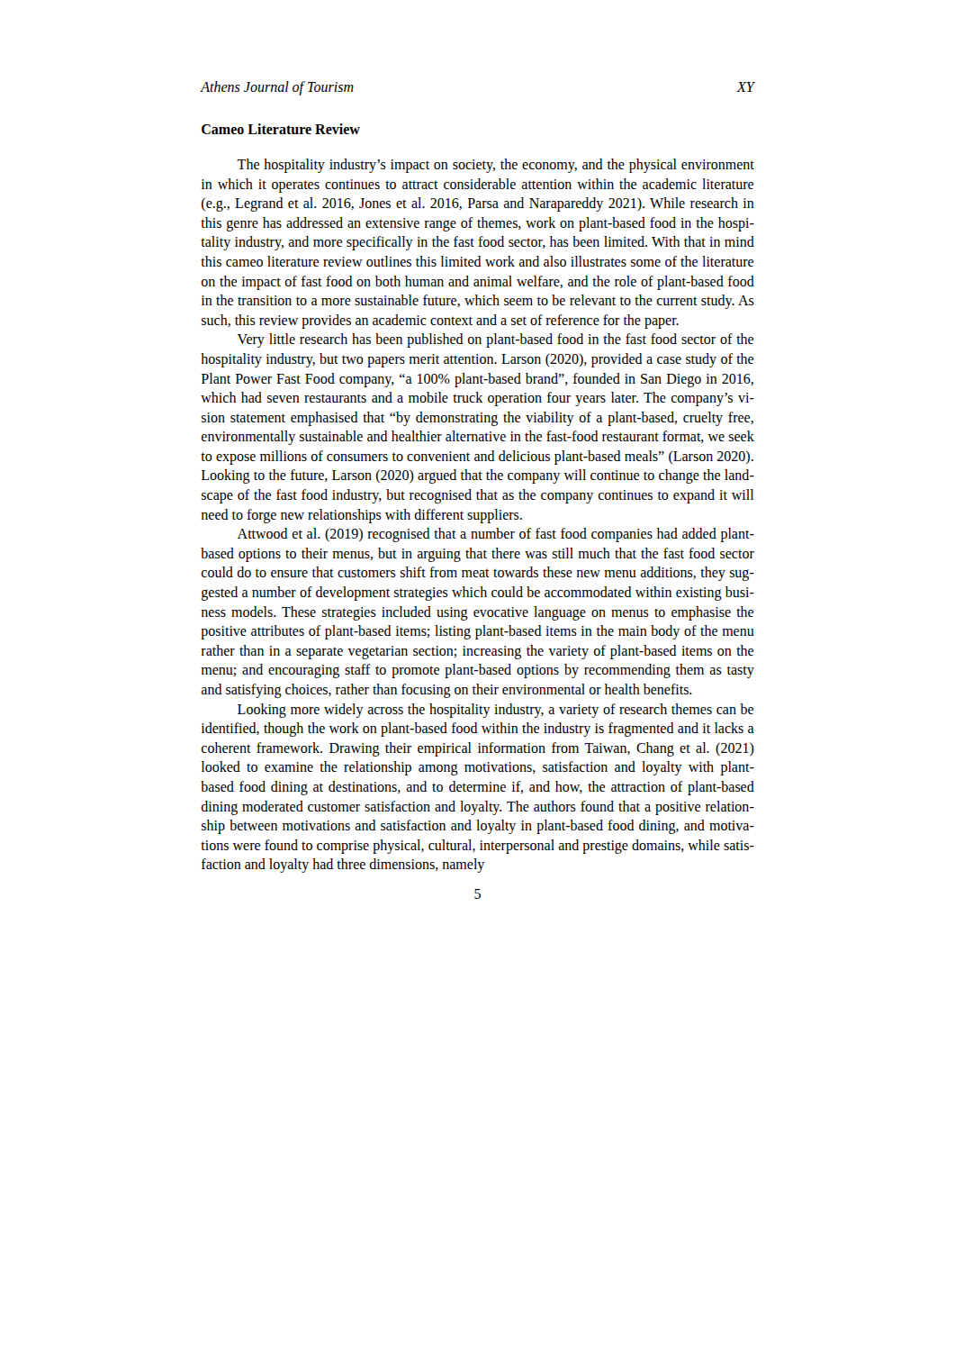Athens Journal of Tourism XY
Cameo Literature Review
The hospitality industry’s impact on society, the economy, and the physical environment in which it operates continues to attract considerable attention within the academic literature (e.g., Legrand et al. 2016, Jones et al. 2016, Parsa and Narapareddy 2021). While research in this genre has addressed an extensive range of themes, work on plant-based food in the hospitality industry, and more specifically in the fast food sector, has been limited. With that in mind this cameo literature review outlines this limited work and also illustrates some of the literature on the impact of fast food on both human and animal welfare, and the role of plant-based food in the transition to a more sustainable future, which seem to be relevant to the current study. As such, this review provides an academic context and a set of reference for the paper.
Very little research has been published on plant-based food in the fast food sector of the hospitality industry, but two papers merit attention. Larson (2020), provided a case study of the Plant Power Fast Food company, “a 100% plant-based brand”, founded in San Diego in 2016, which had seven restaurants and a mobile truck operation four years later. The company’s vision statement emphasised that “by demonstrating the viability of a plant-based, cruelty free, environmentally sustainable and healthier alternative in the fast-food restaurant format, we seek to expose millions of consumers to convenient and delicious plant-based meals” (Larson 2020). Looking to the future, Larson (2020) argued that the company will continue to change the landscape of the fast food industry, but recognised that as the company continues to expand it will need to forge new relationships with different suppliers.
Attwood et al. (2019) recognised that a number of fast food companies had added plant-based options to their menus, but in arguing that there was still much that the fast food sector could do to ensure that customers shift from meat towards these new menu additions, they suggested a number of development strategies which could be accommodated within existing business models. These strategies included using evocative language on menus to emphasise the positive attributes of plant-based items; listing plant-based items in the main body of the menu rather than in a separate vegetarian section; increasing the variety of plant-based items on the menu; and encouraging staff to promote plant-based options by recommending them as tasty and satisfying choices, rather than focusing on their environmental or health benefits.
Looking more widely across the hospitality industry, a variety of research themes can be identified, though the work on plant-based food within the industry is fragmented and it lacks a coherent framework. Drawing their empirical information from Taiwan, Chang et al. (2021) looked to examine the relationship among motivations, satisfaction and loyalty with plant-based food dining at destinations, and to determine if, and how, the attraction of plant-based dining moderated customer satisfaction and loyalty. The authors found that a positive relationship between motivations and satisfaction and loyalty in plant-based food dining, and motivations were found to comprise physical, cultural, interpersonal and prestige domains, while satisfaction and loyalty had three dimensions, namely
5